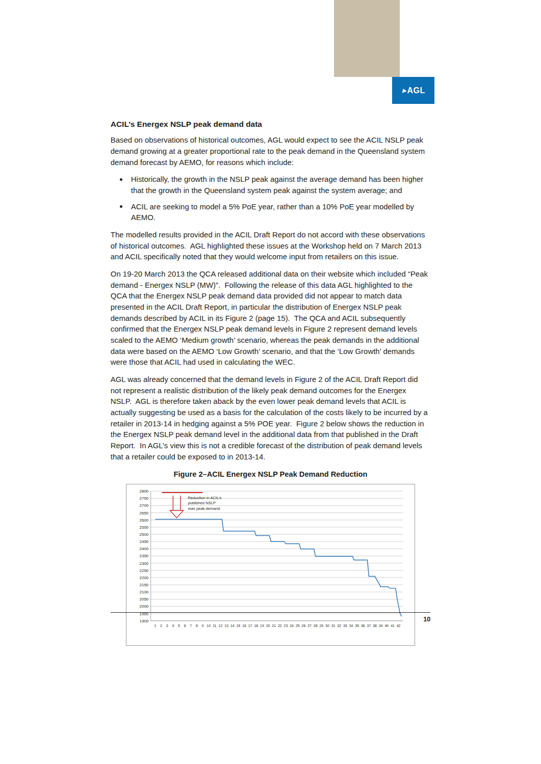AGL
ACIL’s Energex NSLP peak demand data
Based on observations of historical outcomes, AGL would expect to see the ACIL NSLP peak demand growing at a greater proportional rate to the peak demand in the Queensland system demand forecast by AEMO, for reasons which include:
Historically, the growth in the NSLP peak against the average demand has been higher that the growth in the Queensland system peak against the system average; and
ACIL are seeking to model a 5% PoE year, rather than a 10% PoE year modelled by AEMO.
The modelled results provided in the ACIL Draft Report do not accord with these observations of historical outcomes. AGL highlighted these issues at the Workshop held on 7 March 2013 and ACIL specifically noted that they would welcome input from retailers on this issue.
On 19-20 March 2013 the QCA released additional data on their website which included “Peak demand - Energex NSLP (MW)”. Following the release of this data AGL highlighted to the QCA that the Energex NSLP peak demand data provided did not appear to match data presented in the ACIL Draft Report, in particular the distribution of Energex NSLP peak demands described by ACIL in its Figure 2 (page 15). The QCA and ACIL subsequently confirmed that the Energex NSLP peak demand levels in Figure 2 represent demand levels scaled to the AEMO ‘Medium growth’ scenario, whereas the peak demands in the additional data were based on the AEMO ‘Low Growth’ scenario, and that the ‘Low Growth’ demands were those that ACIL had used in calculating the WEC.
AGL was already concerned that the demand levels in Figure 2 of the ACIL Draft Report did not represent a realistic distribution of the likely peak demand outcomes for the Energex NSLP. AGL is therefore taken aback by the even lower peak demand levels that ACIL is actually suggesting be used as a basis for the calculation of the costs likely to be incurred by a retailer in 2013-14 in hedging against a 5% POE year. Figure 2 below shows the reduction in the Energex NSLP peak demand level in the additional data from that published in the Draft Report. In AGL’s view this is not a credible forecast of the distribution of peak demand levels that a retailer could be exposed to in 2013-14.
Figure 2–ACIL Energex NSLP Peak Demand Reduction
2800 2750 2700 2650 2600 2550 2500 2450 2400 2350 2300 2250 2200 2150 2100 2050 2000 1950 1900 Reduction in ACIL’s published NSLP max peak demand 1 2 3 4 5 6 7 8 9 10 11 12 13 14 15 16 17 18 19 20 21 22 23 24 25 26 27 28 29 30 31 32 33 34 35 36 37 38 39 40 41 42
10